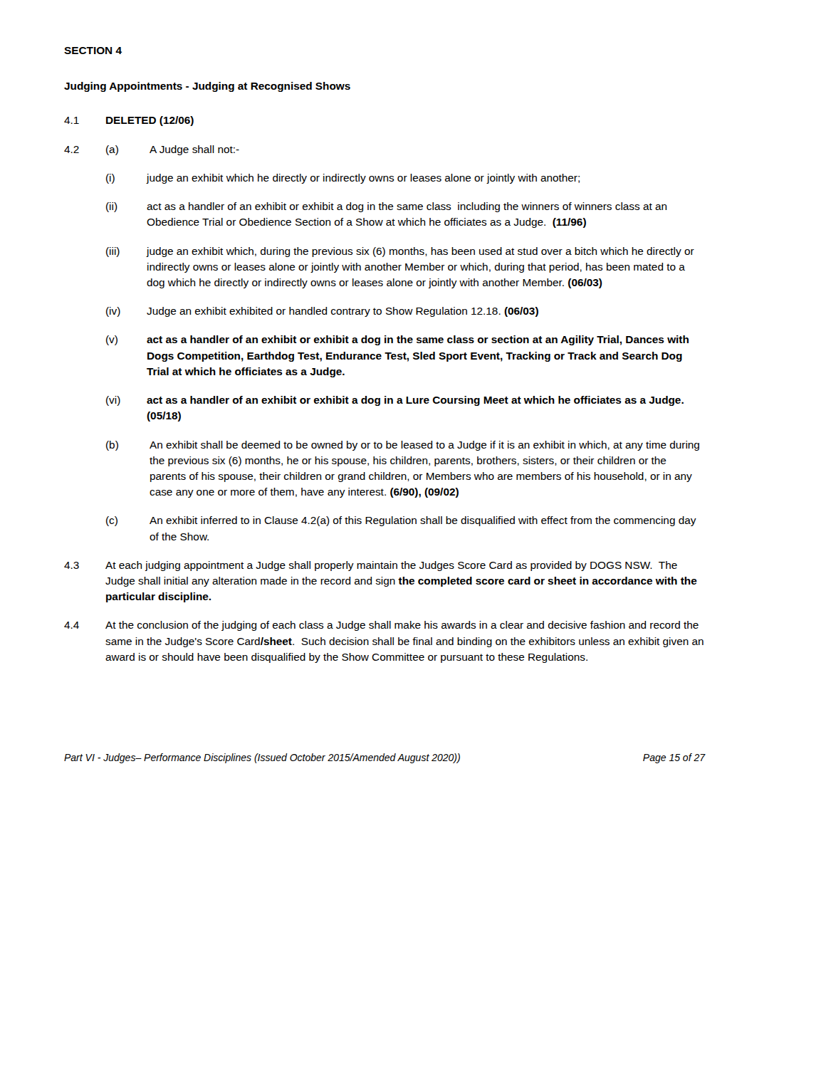SECTION 4
Judging Appointments - Judging at Recognised Shows
4.1
DELETED (12/06)
4.2
(a)
A Judge shall not:-
(i)
judge an exhibit which he directly or indirectly owns or leases alone or jointly with another;
(ii)
act as a handler of an exhibit or exhibit a dog in the same class including the winners of winners class at an Obedience Trial or Obedience Section of a Show at which he officiates as a Judge. (11/96)
(iii)
judge an exhibit which, during the previous six (6) months, has been used at stud over a bitch which he directly or indirectly owns or leases alone or jointly with another Member or which, during that period, has been mated to a dog which he directly or indirectly owns or leases alone or jointly with another Member. (06/03)
(iv)
Judge an exhibit exhibited or handled contrary to Show Regulation 12.18. (06/03)
(v)
act as a handler of an exhibit or exhibit a dog in the same class or section at an Agility Trial, Dances with Dogs Competition, Earthdog Test, Endurance Test, Sled Sport Event, Tracking or Track and Search Dog Trial at which he officiates as a Judge.
(vi)
act as a handler of an exhibit or exhibit a dog in a Lure Coursing Meet at which he officiates as a Judge. (05/18)
(b)
An exhibit shall be deemed to be owned by or to be leased to a Judge if it is an exhibit in which, at any time during the previous six (6) months, he or his spouse, his children, parents, brothers, sisters, or their children or the parents of his spouse, their children or grand children, or Members who are members of his household, or in any case any one or more of them, have any interest. (6/90), (09/02)
(c)
An exhibit inferred to in Clause 4.2(a) of this Regulation shall be disqualified with effect from the commencing day of the Show.
4.3
At each judging appointment a Judge shall properly maintain the Judges Score Card as provided by DOGS NSW. The Judge shall initial any alteration made in the record and sign the completed score card or sheet in accordance with the particular discipline.
4.4
At the conclusion of the judging of each class a Judge shall make his awards in a clear and decisive fashion and record the same in the Judge's Score Card/sheet. Such decision shall be final and binding on the exhibitors unless an exhibit given an award is or should have been disqualified by the Show Committee or pursuant to these Regulations.
Part VI - Judges– Performance Disciplines (Issued October 2015/Amended August 2020)) Page 15 of 27